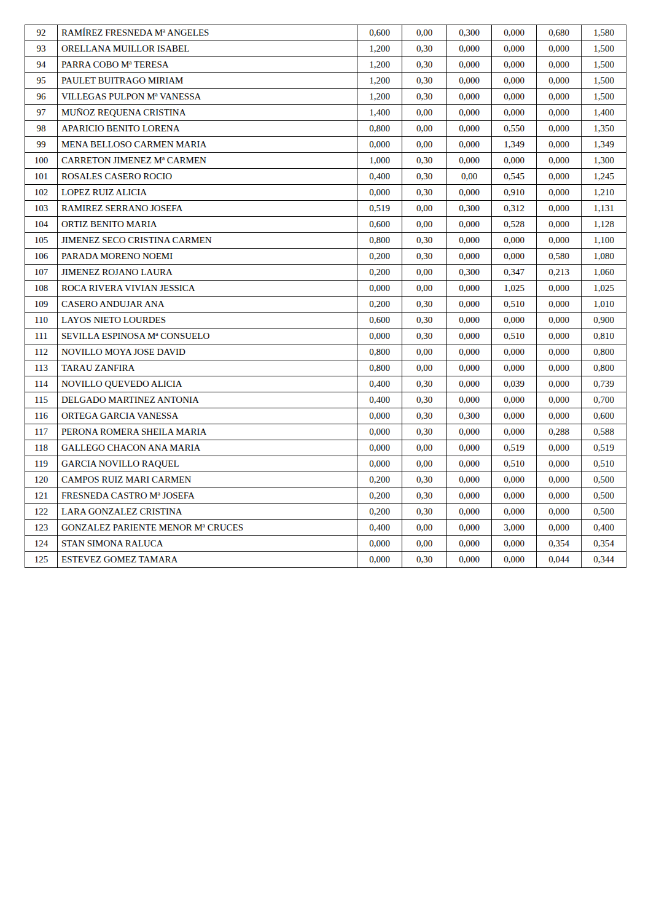| 92 | RAMÍREZ FRESNEDA Mª ANGELES | 0,600 | 0,00 | 0,300 | 0,000 | 0,680 | 1,580 |
| 93 | ORELLANA MUILLOR ISABEL | 1,200 | 0,30 | 0,000 | 0,000 | 0,000 | 1,500 |
| 94 | PARRA COBO Mª TERESA | 1,200 | 0,30 | 0,000 | 0,000 | 0,000 | 1,500 |
| 95 | PAULET BUITRAGO MIRIAM | 1,200 | 0,30 | 0,000 | 0,000 | 0,000 | 1,500 |
| 96 | VILLEGAS PULPON Mª VANESSA | 1,200 | 0,30 | 0,000 | 0,000 | 0,000 | 1,500 |
| 97 | MUÑOZ REQUENA CRISTINA | 1,400 | 0,00 | 0,000 | 0,000 | 0,000 | 1,400 |
| 98 | APARICIO BENITO LORENA | 0,800 | 0,00 | 0,000 | 0,550 | 0,000 | 1,350 |
| 99 | MENA BELLOSO CARMEN MARIA | 0,000 | 0,00 | 0,000 | 1,349 | 0,000 | 1,349 |
| 100 | CARRETON JIMENEZ Mª CARMEN | 1,000 | 0,30 | 0,000 | 0,000 | 0,000 | 1,300 |
| 101 | ROSALES CASERO ROCIO | 0,400 | 0,30 | 0,00 | 0,545 | 0,000 | 1,245 |
| 102 | LOPEZ RUIZ ALICIA | 0,000 | 0,30 | 0,000 | 0,910 | 0,000 | 1,210 |
| 103 | RAMIREZ SERRANO JOSEFA | 0,519 | 0,00 | 0,300 | 0,312 | 0,000 | 1,131 |
| 104 | ORTIZ BENITO MARIA | 0,600 | 0,00 | 0,000 | 0,528 | 0,000 | 1,128 |
| 105 | JIMENEZ SECO CRISTINA CARMEN | 0,800 | 0,30 | 0,000 | 0,000 | 0,000 | 1,100 |
| 106 | PARADA MORENO NOEMI | 0,200 | 0,30 | 0,000 | 0,000 | 0,580 | 1,080 |
| 107 | JIMENEZ ROJANO LAURA | 0,200 | 0,00 | 0,300 | 0,347 | 0,213 | 1,060 |
| 108 | ROCA RIVERA VIVIAN JESSICA | 0,000 | 0,00 | 0,000 | 1,025 | 0,000 | 1,025 |
| 109 | CASERO ANDUJAR ANA | 0,200 | 0,30 | 0,000 | 0,510 | 0,000 | 1,010 |
| 110 | LAYOS NIETO LOURDES | 0,600 | 0,30 | 0,000 | 0,000 | 0,000 | 0,900 |
| 111 | SEVILLA ESPINOSA Mª CONSUELO | 0,000 | 0,30 | 0,000 | 0,510 | 0,000 | 0,810 |
| 112 | NOVILLO MOYA JOSE DAVID | 0,800 | 0,00 | 0,000 | 0,000 | 0,000 | 0,800 |
| 113 | TARAU ZANFIRA | 0,800 | 0,00 | 0,000 | 0,000 | 0,000 | 0,800 |
| 114 | NOVILLO QUEVEDO ALICIA | 0,400 | 0,30 | 0,000 | 0,039 | 0,000 | 0,739 |
| 115 | DELGADO MARTINEZ ANTONIA | 0,400 | 0,30 | 0,000 | 0,000 | 0,000 | 0,700 |
| 116 | ORTEGA GARCIA VANESSA | 0,000 | 0,30 | 0,300 | 0,000 | 0,000 | 0,600 |
| 117 | PERONA ROMERA SHEILA MARIA | 0,000 | 0,30 | 0,000 | 0,000 | 0,288 | 0,588 |
| 118 | GALLEGO CHACON ANA MARIA | 0,000 | 0,00 | 0,000 | 0,519 | 0,000 | 0,519 |
| 119 | GARCIA NOVILLO RAQUEL | 0,000 | 0,00 | 0,000 | 0,510 | 0,000 | 0,510 |
| 120 | CAMPOS RUIZ MARI CARMEN | 0,200 | 0,30 | 0,000 | 0,000 | 0,000 | 0,500 |
| 121 | FRESNEDA CASTRO Mª JOSEFA | 0,200 | 0,30 | 0,000 | 0,000 | 0,000 | 0,500 |
| 122 | LARA GONZALEZ CRISTINA | 0,200 | 0,30 | 0,000 | 0,000 | 0,000 | 0,500 |
| 123 | GONZALEZ PARIENTE MENOR Mª CRUCES | 0,400 | 0,00 | 0,000 | 3,000 | 0,000 | 0,400 |
| 124 | STAN SIMONA RALUCA | 0,000 | 0,00 | 0,000 | 0,000 | 0,354 | 0,354 |
| 125 | ESTEVEZ GOMEZ TAMARA | 0,000 | 0,30 | 0,000 | 0,000 | 0,044 | 0,344 |